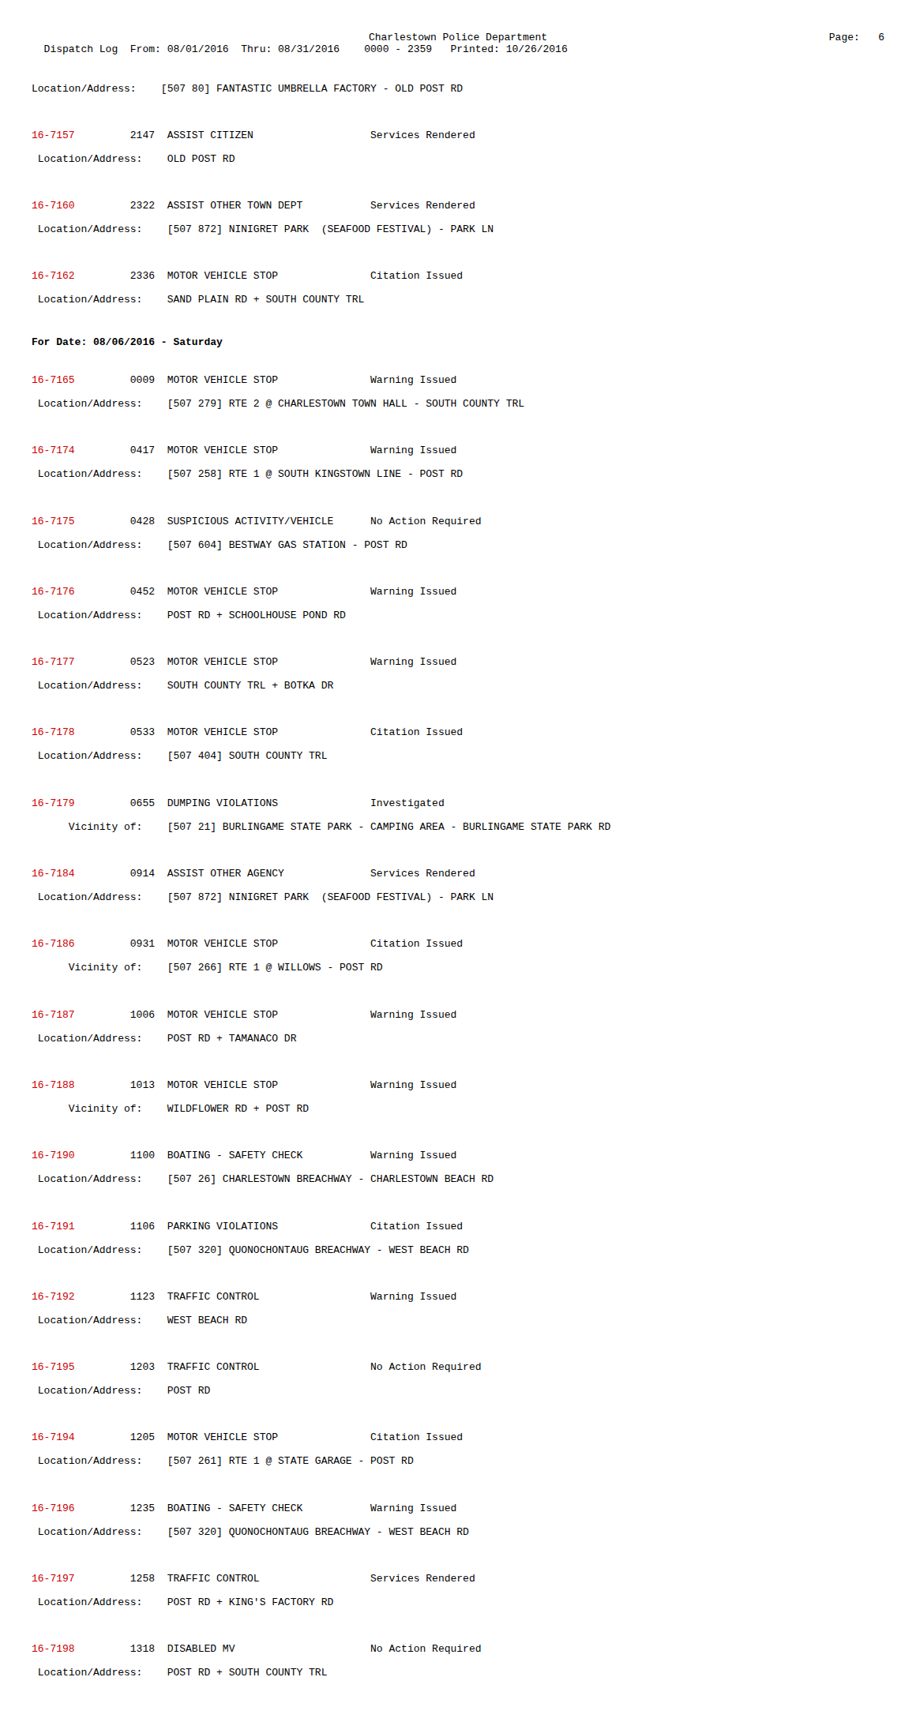Charlestown Police Department Page: 6
Dispatch Log From: 08/01/2016 Thru: 08/31/2016 0000 - 2359 Printed: 10/26/2016
Location/Address: [507 80] FANTASTIC UMBRELLA FACTORY - OLD POST RD
16-7157 2147 ASSIST CITIZEN Services Rendered
Location/Address: OLD POST RD
16-7160 2322 ASSIST OTHER TOWN DEPT Services Rendered
Location/Address: [507 872] NINIGRET PARK (SEAFOOD FESTIVAL) - PARK LN
16-7162 2336 MOTOR VEHICLE STOP Citation Issued
Location/Address: SAND PLAIN RD + SOUTH COUNTY TRL
For Date: 08/06/2016 - Saturday
16-7165 0009 MOTOR VEHICLE STOP Warning Issued
Location/Address: [507 279] RTE 2 @ CHARLESTOWN TOWN HALL - SOUTH COUNTY TRL
16-7174 0417 MOTOR VEHICLE STOP Warning Issued
Location/Address: [507 258] RTE 1 @ SOUTH KINGSTOWN LINE - POST RD
16-7175 0428 SUSPICIOUS ACTIVITY/VEHICLE No Action Required
Location/Address: [507 604] BESTWAY GAS STATION - POST RD
16-7176 0452 MOTOR VEHICLE STOP Warning Issued
Location/Address: POST RD + SCHOOLHOUSE POND RD
16-7177 0523 MOTOR VEHICLE STOP Warning Issued
Location/Address: SOUTH COUNTY TRL + BOTKA DR
16-7178 0533 MOTOR VEHICLE STOP Citation Issued
Location/Address: [507 404] SOUTH COUNTY TRL
16-7179 0655 DUMPING VIOLATIONS Investigated
Vicinity of: [507 21] BURLINGAME STATE PARK - CAMPING AREA - BURLINGAME STATE PARK RD
16-7184 0914 ASSIST OTHER AGENCY Services Rendered
Location/Address: [507 872] NINIGRET PARK (SEAFOOD FESTIVAL) - PARK LN
16-7186 0931 MOTOR VEHICLE STOP Citation Issued
Vicinity of: [507 266] RTE 1 @ WILLOWS - POST RD
16-7187 1006 MOTOR VEHICLE STOP Warning Issued
Location/Address: POST RD + TAMANACO DR
16-7188 1013 MOTOR VEHICLE STOP Warning Issued
Vicinity of: WILDFLOWER RD + POST RD
16-7190 1100 BOATING - SAFETY CHECK Warning Issued
Location/Address: [507 26] CHARLESTOWN BREACHWAY - CHARLESTOWN BEACH RD
16-7191 1106 PARKING VIOLATIONS Citation Issued
Location/Address: [507 320] QUONOCHONTAUG BREACHWAY - WEST BEACH RD
16-7192 1123 TRAFFIC CONTROL Warning Issued
Location/Address: WEST BEACH RD
16-7195 1203 TRAFFIC CONTROL No Action Required
Location/Address: POST RD
16-7194 1205 MOTOR VEHICLE STOP Citation Issued
Location/Address: [507 261] RTE 1 @ STATE GARAGE - POST RD
16-7196 1235 BOATING - SAFETY CHECK Warning Issued
Location/Address: [507 320] QUONOCHONTAUG BREACHWAY - WEST BEACH RD
16-7197 1258 TRAFFIC CONTROL Services Rendered
Location/Address: POST RD + KING'S FACTORY RD
16-7198 1318 DISABLED MV No Action Required
Location/Address: POST RD + SOUTH COUNTY TRL